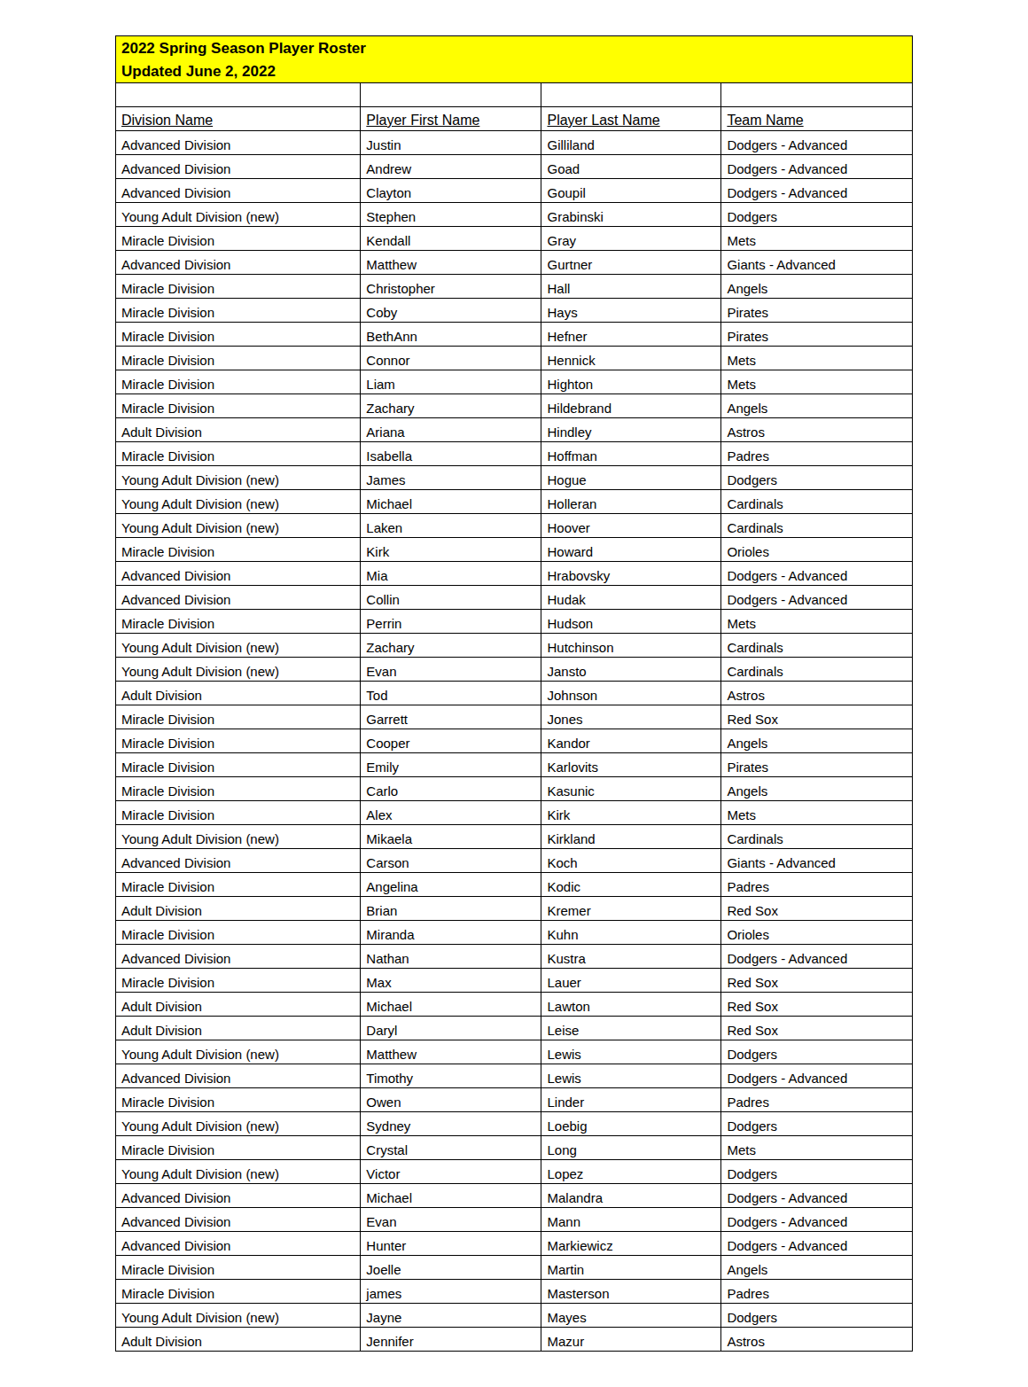| 2022 Spring Season Player Roster |
| Updated June 2, 2022 |
| Division Name | Player First Name | Player Last Name | Team Name |
| Advanced Division | Justin | Gilliland | Dodgers - Advanced |
| Advanced Division | Andrew | Goad | Dodgers - Advanced |
| Advanced Division | Clayton | Goupil | Dodgers - Advanced |
| Young Adult Division (new) | Stephen | Grabinski | Dodgers |
| Miracle Division | Kendall | Gray | Mets |
| Advanced Division | Matthew | Gurtner | Giants - Advanced |
| Miracle Division | Christopher | Hall | Angels |
| Miracle Division | Coby | Hays | Pirates |
| Miracle Division | BethAnn | Hefner | Pirates |
| Miracle Division | Connor | Hennick | Mets |
| Miracle Division | Liam | Highton | Mets |
| Miracle Division | Zachary | Hildebrand | Angels |
| Adult Division | Ariana | Hindley | Astros |
| Miracle Division | Isabella | Hoffman | Padres |
| Young Adult Division (new) | James | Hogue | Dodgers |
| Young Adult Division (new) | Michael | Holleran | Cardinals |
| Young Adult Division (new) | Laken | Hoover | Cardinals |
| Miracle Division | Kirk | Howard | Orioles |
| Advanced Division | Mia | Hrabovsky | Dodgers - Advanced |
| Advanced Division | Collin | Hudak | Dodgers - Advanced |
| Miracle Division | Perrin | Hudson | Mets |
| Young Adult Division (new) | Zachary | Hutchinson | Cardinals |
| Young Adult Division (new) | Evan | Jansto | Cardinals |
| Adult Division | Tod | Johnson | Astros |
| Miracle Division | Garrett | Jones | Red Sox |
| Miracle Division | Cooper | Kandor | Angels |
| Miracle Division | Emily | Karlovits | Pirates |
| Miracle Division | Carlo | Kasunic | Angels |
| Miracle Division | Alex | Kirk | Mets |
| Young Adult Division (new) | Mikaela | Kirkland | Cardinals |
| Advanced Division | Carson | Koch | Giants - Advanced |
| Miracle Division | Angelina | Kodic | Padres |
| Adult Division | Brian | Kremer | Red Sox |
| Miracle Division | Miranda | Kuhn | Orioles |
| Advanced Division | Nathan | Kustra | Dodgers - Advanced |
| Miracle Division | Max | Lauer | Red Sox |
| Adult Division | Michael | Lawton | Red Sox |
| Adult Division | Daryl | Leise | Red Sox |
| Young Adult Division (new) | Matthew | Lewis | Dodgers |
| Advanced Division | Timothy | Lewis | Dodgers - Advanced |
| Miracle Division | Owen | Linder | Padres |
| Young Adult Division (new) | Sydney | Loebig | Dodgers |
| Miracle Division | Crystal | Long | Mets |
| Young Adult Division (new) | Victor | Lopez | Dodgers |
| Advanced Division | Michael | Malandra | Dodgers - Advanced |
| Advanced Division | Evan | Mann | Dodgers - Advanced |
| Advanced Division | Hunter | Markiewicz | Dodgers - Advanced |
| Miracle Division | Joelle | Martin | Angels |
| Miracle Division | james | Masterson | Padres |
| Young Adult Division (new) | Jayne | Mayes | Dodgers |
| Adult Division | Jennifer | Mazur | Astros |